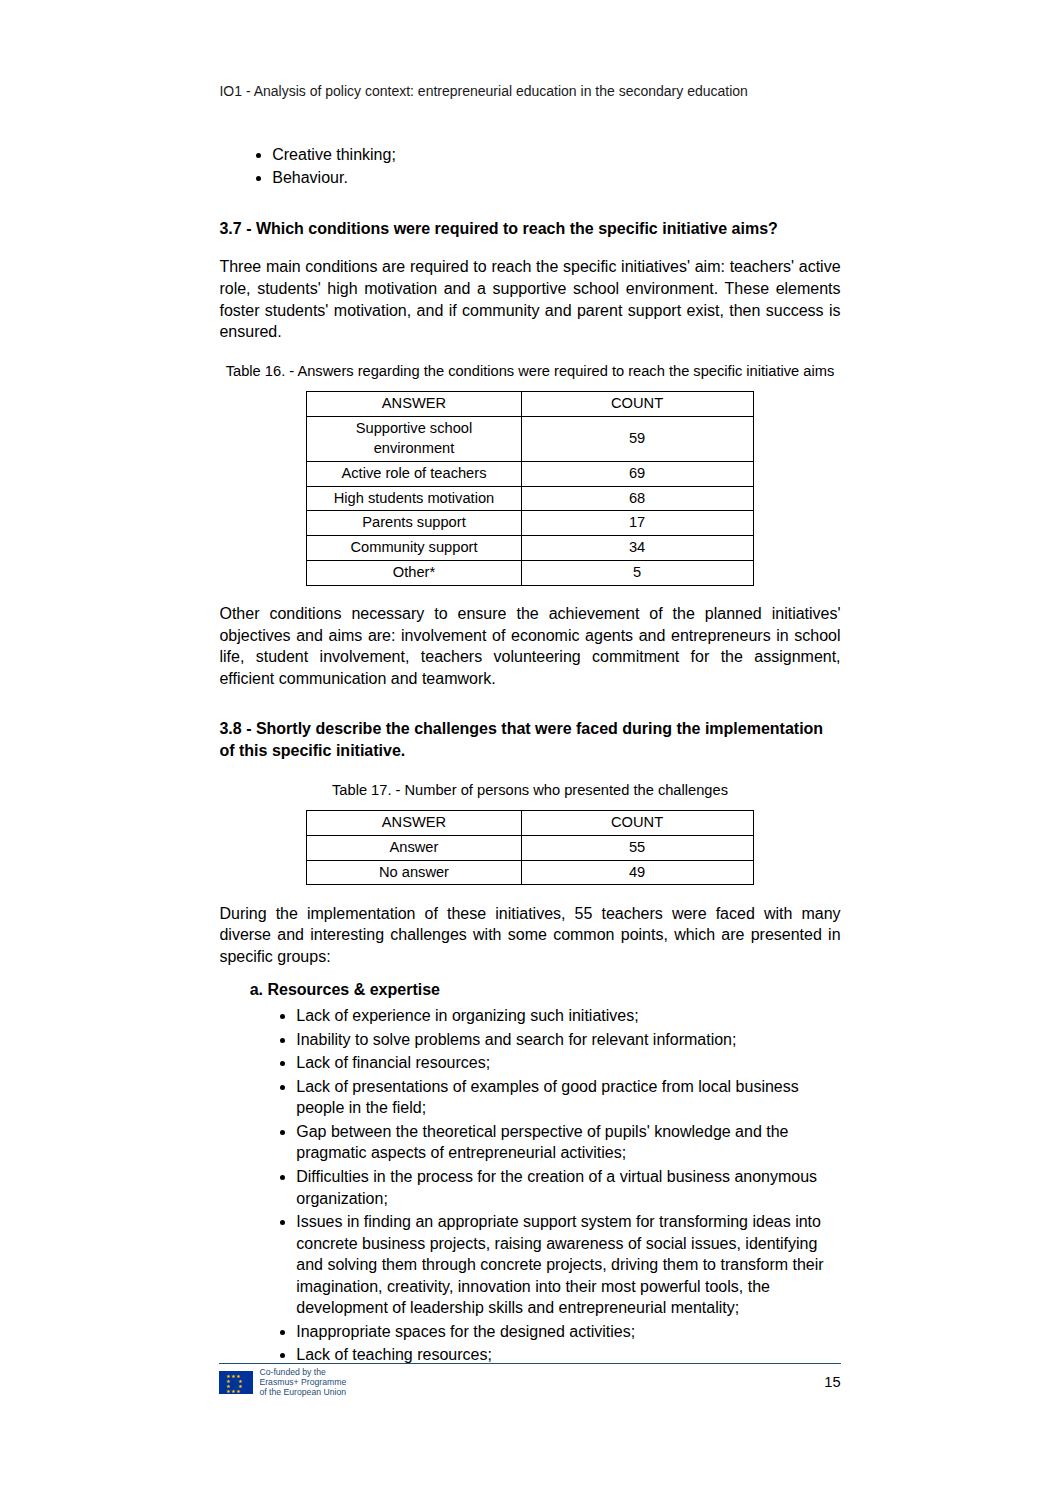IO1 - Analysis of policy context: entrepreneurial education in the secondary education
Creative thinking;
Behaviour.
3.7 - Which conditions were required to reach the specific initiative aims?
Three main conditions are required to reach the specific initiatives' aim: teachers' active role, students' high motivation and a supportive school environment. These elements foster students' motivation, and if community and parent support exist, then success is ensured.
Table 16. - Answers regarding the conditions were required to reach the specific initiative aims
| ANSWER | COUNT |
| Supportive school environment | 59 |
| Active role of teachers | 69 |
| High students motivation | 68 |
| Parents support | 17 |
| Community support | 34 |
| Other* | 5 |
Other conditions necessary to ensure the achievement of the planned initiatives' objectives and aims are: involvement of economic agents and entrepreneurs in school life, student involvement, teachers volunteering commitment for the assignment, efficient communication and teamwork.
3.8 - Shortly describe the challenges that were faced during the implementation of this specific initiative.
Table 17. - Number of persons who presented the challenges
| ANSWER | COUNT |
| Answer | 55 |
| No answer | 49 |
During the implementation of these initiatives, 55 teachers were faced with many diverse and interesting challenges with some common points, which are presented in specific groups:
Resources & expertise
Lack of experience in organizing such initiatives;
Inability to solve problems and search for relevant information;
Lack of financial resources;
Lack of presentations of examples of good practice from local business people in the field;
Gap between the theoretical perspective of pupils' knowledge and the pragmatic aspects of entrepreneurial activities;
Difficulties in the process for the creation of a virtual business anonymous organization;
Issues in finding an appropriate support system for transforming ideas into concrete business projects, raising awareness of social issues, identifying and solving them through concrete projects, driving them to transform their imagination, creativity, innovation into their most powerful tools, the development of leadership skills and entrepreneurial mentality;
Inappropriate spaces for the designed activities;
Lack of teaching resources;
Co-funded by the
Erasmus+ Programme
of the European Union
15